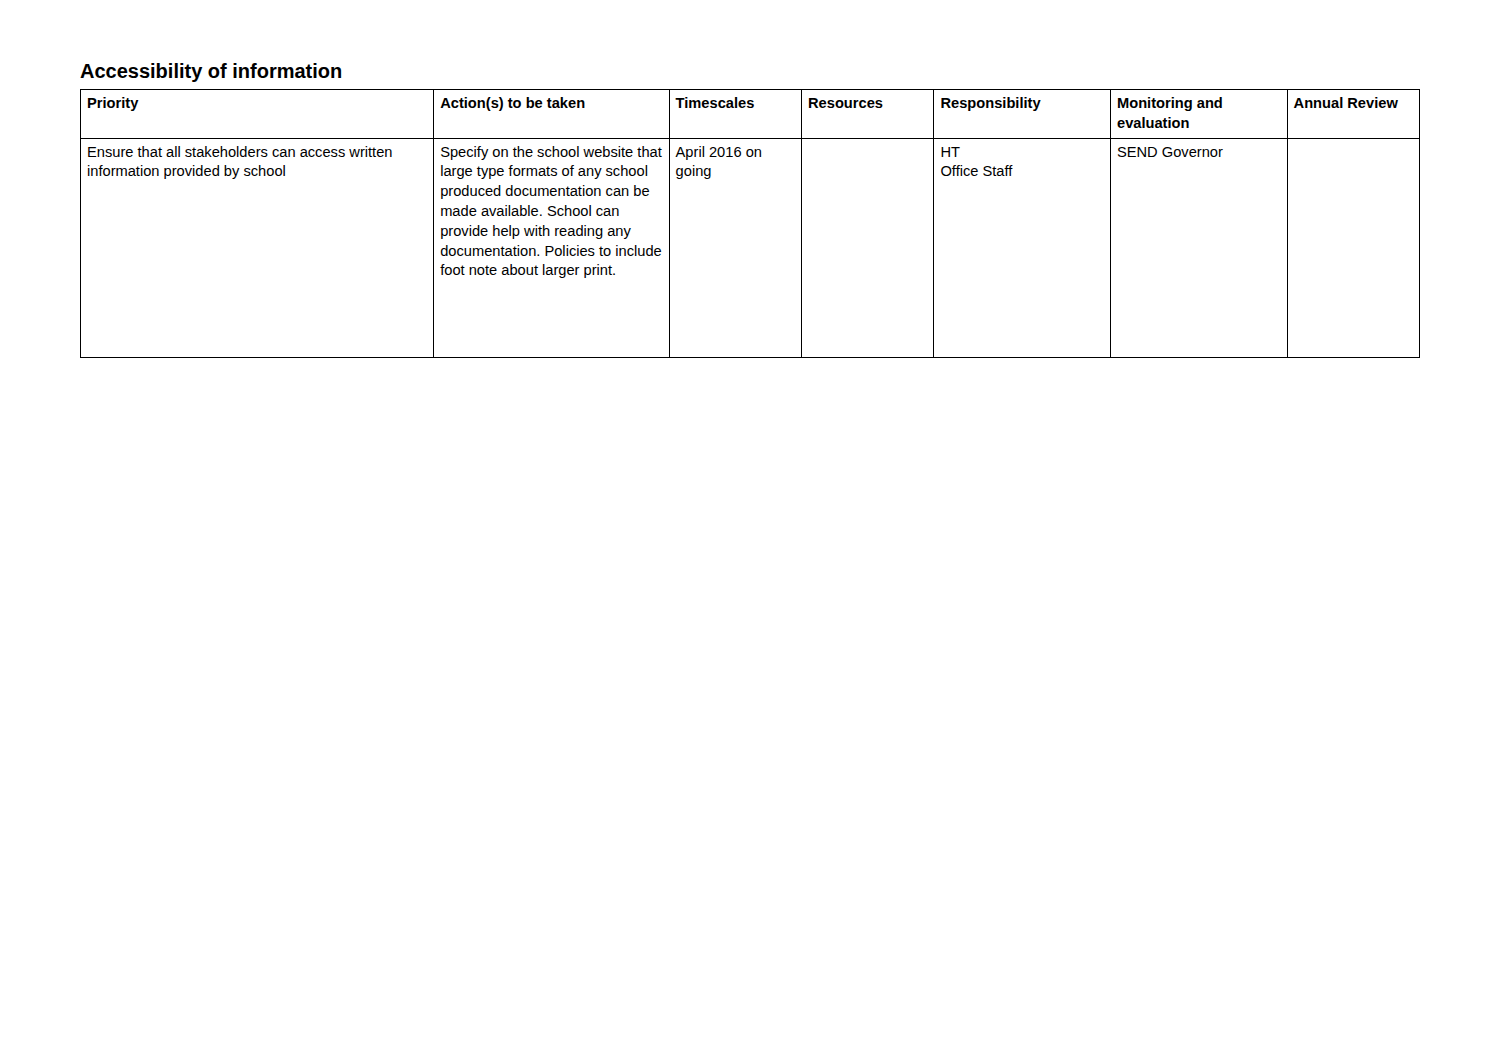Accessibility of information
| Priority | Action(s) to be taken | Timescales | Resources | Responsibility | Monitoring and evaluation | Annual Review |
| --- | --- | --- | --- | --- | --- | --- |
| Ensure that all stakeholders can access written information provided by school | Specify on the school website that large type formats of any school produced documentation can be made available. School can provide help with reading any documentation. Policies to include foot note about larger print. | April 2016 on going | | HT Office Staff | SEND Governor | |